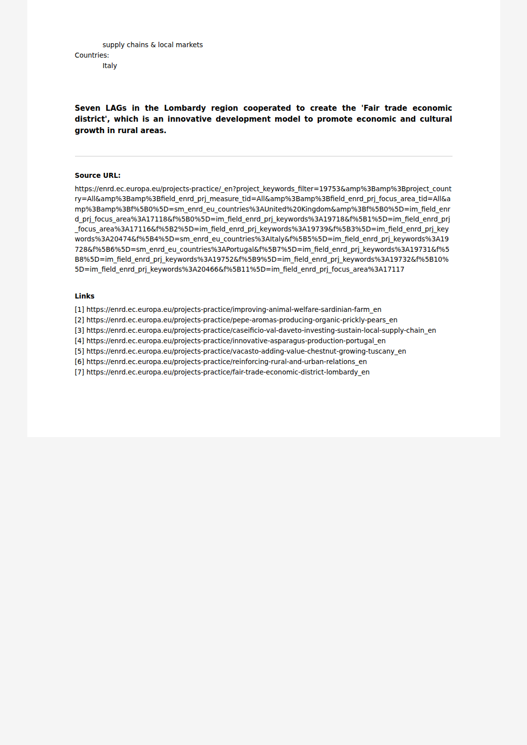supply chains & local markets
Countries:
Italy
Seven LAGs in the Lombardy region cooperated to create the 'Fair trade economic district', which is an innovative development model to promote economic and cultural growth in rural areas.
Source URL:
https://enrd.ec.europa.eu/projects-practice/_en?project_keywords_filter=19753&amp%3Bamp%3Bproject_country=All&amp%3Bamp%3Bfield_enrd_prj_measure_tid=All&amp%3Bamp%3Bfield_enrd_prj_focus_area_tid=All&amp%3Bamp%3Bf%5B0%5D=sm_enrd_eu_countries%3AUnited%20Kingdom&amp%3Bf%5B0%5D=im_field_enrd_prj_focus_area%3A17118&f%5B0%5D=im_field_enrd_prj_keywords%3A19718&f%5B1%5D=im_field_enrd_prj_focus_area%3A17116&f%5B2%5D=im_field_enrd_prj_keywords%3A19739&f%5B3%5D=im_field_enrd_prj_keywords%3A20474&f%5B4%5D=sm_enrd_eu_countries%3AItaly&f%5B5%5D=im_field_enrd_prj_keywords%3A19728&f%5B6%5D=sm_enrd_eu_countries%3APortugal&f%5B7%5D=im_field_enrd_prj_keywords%3A19731&f%5B8%5D=im_field_enrd_prj_keywords%3A19752&f%5B9%5D=im_field_enrd_prj_keywords%3A19732&f%5B10%5D=im_field_enrd_prj_keywords%3A20466&f%5B11%5D=im_field_enrd_prj_focus_area%3A17117
Links
[1] https://enrd.ec.europa.eu/projects-practice/improving-animal-welfare-sardinian-farm_en
[2] https://enrd.ec.europa.eu/projects-practice/pepe-aromas-producing-organic-prickly-pears_en
[3] https://enrd.ec.europa.eu/projects-practice/caseificio-val-daveto-investing-sustain-local-supply-chain_en
[4] https://enrd.ec.europa.eu/projects-practice/innovative-asparagus-production-portugal_en
[5] https://enrd.ec.europa.eu/projects-practice/vacasto-adding-value-chestnut-growing-tuscany_en
[6] https://enrd.ec.europa.eu/projects-practice/reinforcing-rural-and-urban-relations_en
[7] https://enrd.ec.europa.eu/projects-practice/fair-trade-economic-district-lombardy_en